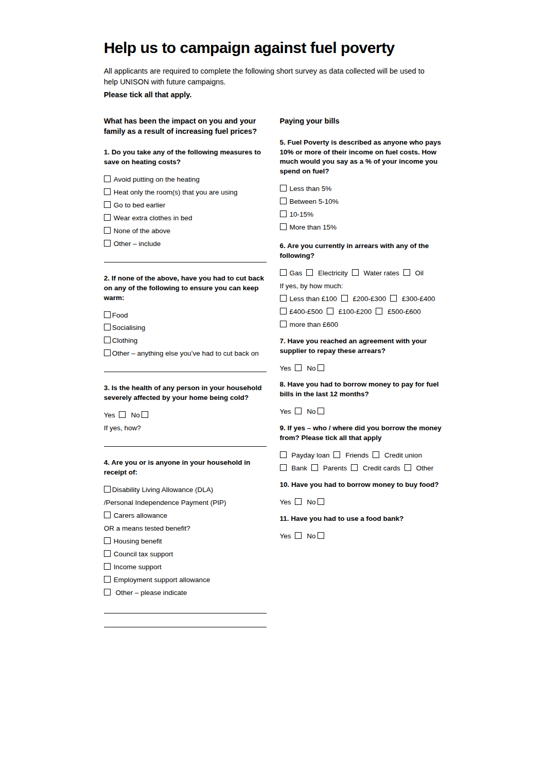Help us to campaign against fuel poverty
All applicants are required to complete the following short survey as data collected will be used to help UNISON with future campaigns.
Please tick all that apply.
What has been the impact on you and your family as a result of increasing fuel prices?
1. Do you take any of the following measures to save on heating costs?
Avoid putting on the heating
Heat only the room(s) that you are using
Go to bed earlier
Wear extra clothes in bed
None of the above
Other – include
2. If none of the above, have you had to cut back on any of the following to ensure you can keep warm:
Food
Socialising
Clothing
Other – anything else you’ve had to cut back on
3. Is the health of any person in your household severely affected by your home being cold?
Yes No
If yes, how?
4. Are you or is anyone in your household in receipt of:
Disability Living Allowance (DLA)
/Personal Independence Payment (PIP)
Carers allowance
OR a means tested benefit?
Housing benefit
Council tax support
Income support
Employment support allowance
Other – please indicate
Paying your bills
5. Fuel Poverty is described as anyone who pays 10% or more of their income on fuel costs. How much would you say as a % of your income you spend on fuel?
Less than 5%
Between 5-10%
10-15%
More than 15%
6. Are you currently in arrears with any of the following?
Gas Electricity Water rates Oil
If yes, by how much:
Less than £100 £200-£300 £300-£400
£400-£500 £100-£200 £500-£600
more than £600
7. Have you reached an agreement with your supplier to repay these arrears?
Yes No
8. Have you had to borrow money to pay for fuel bills in the last 12 months?
Yes No
9. If yes – who / where did you borrow the money from? Please tick all that apply
Payday loan Friends Credit union
Bank Parents Credit cards Other
10. Have you had to borrow money to buy food?
Yes No
11. Have you had to use a food bank?
Yes No